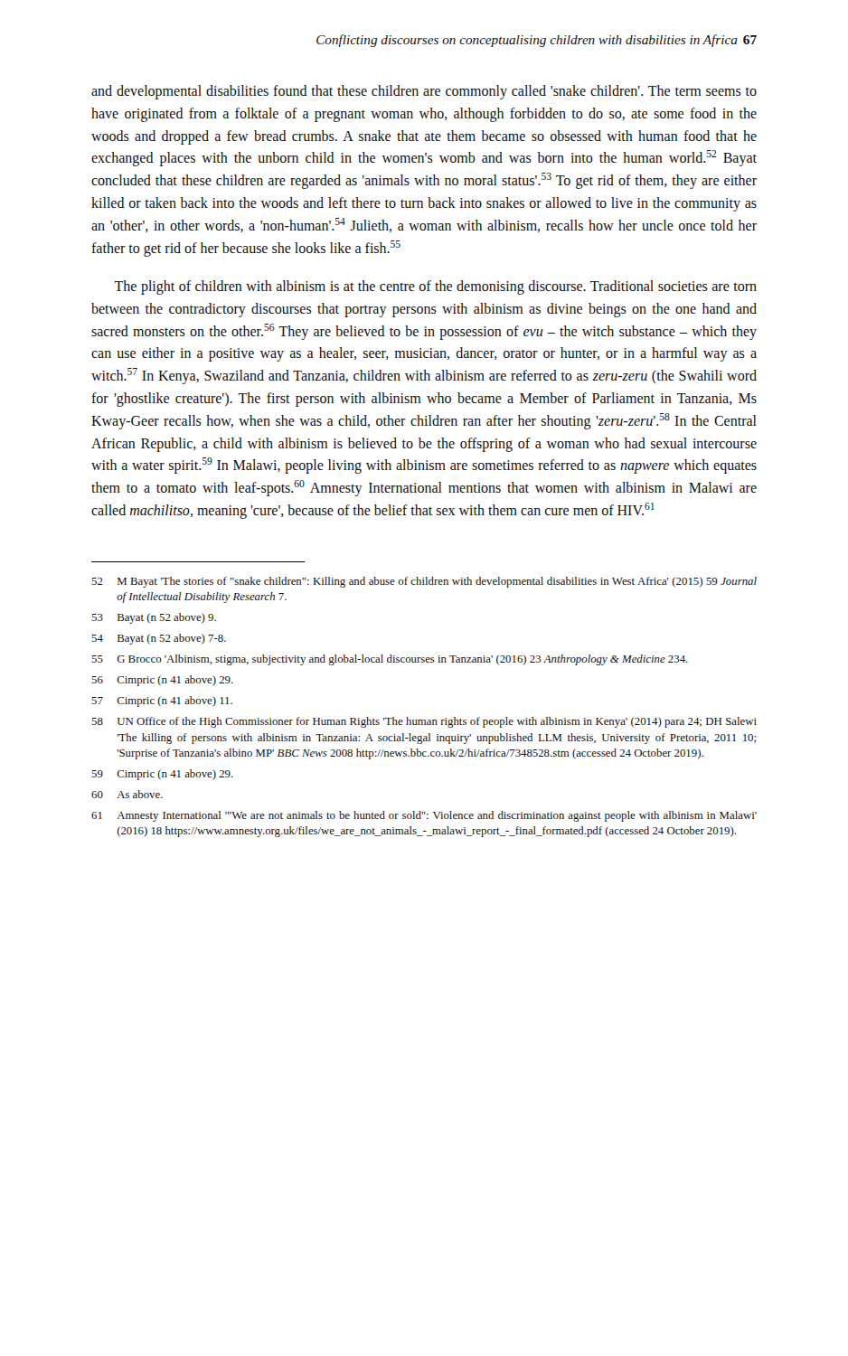Conflicting discourses on conceptualising children with disabilities in Africa67
and developmental disabilities found that these children are commonly called 'snake children'. The term seems to have originated from a folktale of a pregnant woman who, although forbidden to do so, ate some food in the woods and dropped a few bread crumbs. A snake that ate them became so obsessed with human food that he exchanged places with the unborn child in the women's womb and was born into the human world.52 Bayat concluded that these children are regarded as 'animals with no moral status'.53 To get rid of them, they are either killed or taken back into the woods and left there to turn back into snakes or allowed to live in the community as an 'other', in other words, a 'non-human'.54 Julieth, a woman with albinism, recalls how her uncle once told her father to get rid of her because she looks like a fish.55
The plight of children with albinism is at the centre of the demonising discourse. Traditional societies are torn between the contradictory discourses that portray persons with albinism as divine beings on the one hand and sacred monsters on the other.56 They are believed to be in possession of evu – the witch substance – which they can use either in a positive way as a healer, seer, musician, dancer, orator or hunter, or in a harmful way as a witch.57 In Kenya, Swaziland and Tanzania, children with albinism are referred to as zeru-zeru (the Swahili word for 'ghostlike creature'). The first person with albinism who became a Member of Parliament in Tanzania, Ms Kway-Geer recalls how, when she was a child, other children ran after her shouting 'zeru-zeru'.58 In the Central African Republic, a child with albinism is believed to be the offspring of a woman who had sexual intercourse with a water spirit.59 In Malawi, people living with albinism are sometimes referred to as napwere which equates them to a tomato with leaf-spots.60 Amnesty International mentions that women with albinism in Malawi are called machilitso, meaning 'cure', because of the belief that sex with them can cure men of HIV.61
52 M Bayat 'The stories of "snake children": Killing and abuse of children with developmental disabilities in West Africa' (2015) 59 Journal of Intellectual Disability Research 7.
53 Bayat (n 52 above) 9.
54 Bayat (n 52 above) 7-8.
55 G Brocco 'Albinism, stigma, subjectivity and global-local discourses in Tanzania' (2016) 23 Anthropology & Medicine 234.
56 Cimpric (n 41 above) 29.
57 Cimpric (n 41 above) 11.
58 UN Office of the High Commissioner for Human Rights 'The human rights of people with albinism in Kenya' (2014) para 24; DH Salewi 'The killing of persons with albinism in Tanzania: A social-legal inquiry' unpublished LLM thesis, University of Pretoria, 2011 10; 'Surprise of Tanzania's albino MP' BBC News 2008 http://news.bbc.co.uk/2/hi/africa/7348528.stm (accessed 24 October 2019).
59 Cimpric (n 41 above) 29.
60 As above.
61 Amnesty International '"We are not animals to be hunted or sold": Violence and discrimination against people with albinism in Malawi' (2016) 18 https://www.amnesty.org.uk/files/we_are_not_animals_-_malawi_report_-_final_formated.pdf (accessed 24 October 2019).